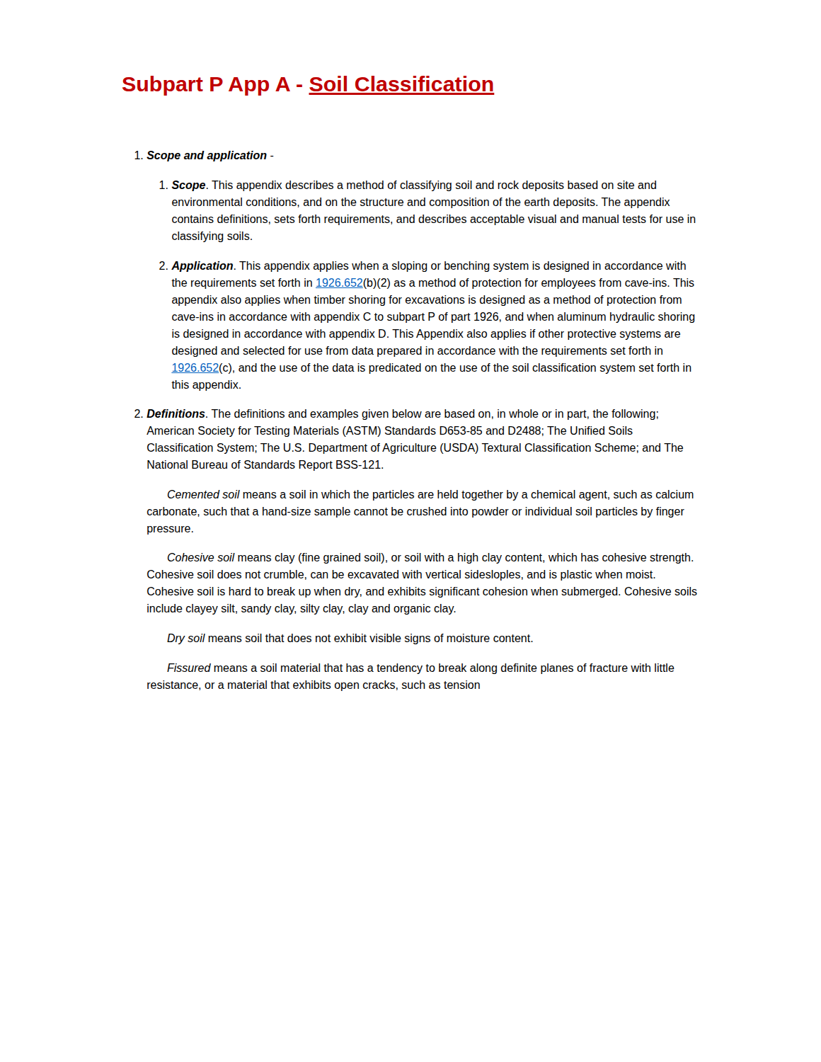Subpart P App A - Soil Classification
Scope and application -
Scope. This appendix describes a method of classifying soil and rock deposits based on site and environmental conditions, and on the structure and composition of the earth deposits. The appendix contains definitions, sets forth requirements, and describes acceptable visual and manual tests for use in classifying soils.
Application. This appendix applies when a sloping or benching system is designed in accordance with the requirements set forth in 1926.652(b)(2) as a method of protection for employees from cave-ins. This appendix also applies when timber shoring for excavations is designed as a method of protection from cave-ins in accordance with appendix C to subpart P of part 1926, and when aluminum hydraulic shoring is designed in accordance with appendix D. This Appendix also applies if other protective systems are designed and selected for use from data prepared in accordance with the requirements set forth in 1926.652(c), and the use of the data is predicated on the use of the soil classification system set forth in this appendix.
Definitions. The definitions and examples given below are based on, in whole or in part, the following; American Society for Testing Materials (ASTM) Standards D653-85 and D2488; The Unified Soils Classification System; The U.S. Department of Agriculture (USDA) Textural Classification Scheme; and The National Bureau of Standards Report BSS-121.
Cemented soil means a soil in which the particles are held together by a chemical agent, such as calcium carbonate, such that a hand-size sample cannot be crushed into powder or individual soil particles by finger pressure.
Cohesive soil means clay (fine grained soil), or soil with a high clay content, which has cohesive strength. Cohesive soil does not crumble, can be excavated with vertical sidesloples, and is plastic when moist. Cohesive soil is hard to break up when dry, and exhibits significant cohesion when submerged. Cohesive soils include clayey silt, sandy clay, silty clay, clay and organic clay.
Dry soil means soil that does not exhibit visible signs of moisture content.
Fissured means a soil material that has a tendency to break along definite planes of fracture with little resistance, or a material that exhibits open cracks, such as tension